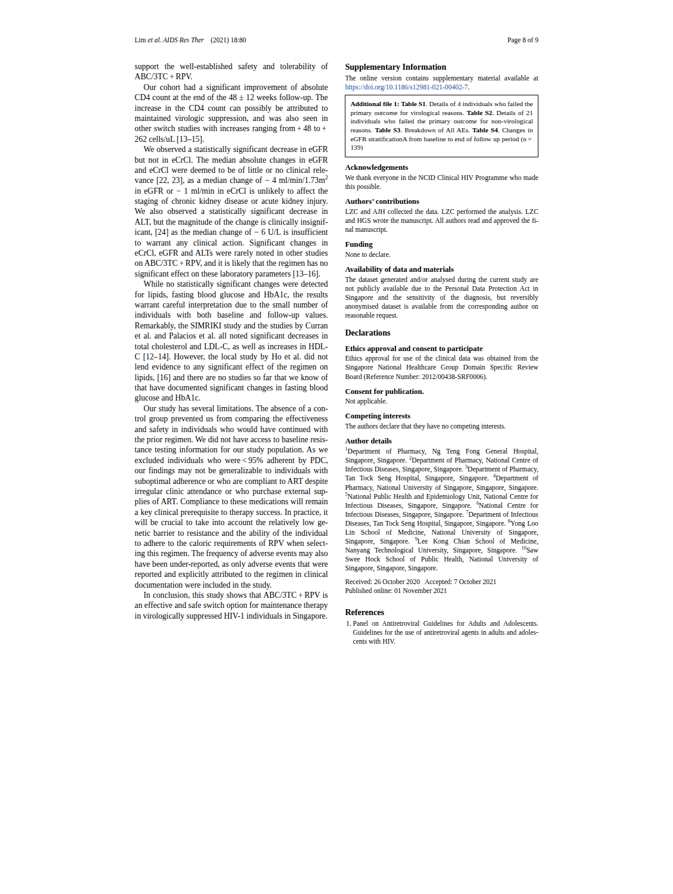Lim et al. AIDS Res Ther (2021) 18:80
Page 8 of 9
support the well-established safety and tolerability of ABC/3TC + RPV.
Our cohort had a significant improvement of absolute CD4 count at the end of the 48 ± 12 weeks follow-up. The increase in the CD4 count can possibly be attributed to maintained virologic suppression, and was also seen in other switch studies with increases ranging from + 48 to + 262 cells/uL [13–15].
We observed a statistically significant decrease in eGFR but not in eCrCl. The median absolute changes in eGFR and eCrCl were deemed to be of little or no clinical relevance [22, 23], as a median change of − 4 ml/min/1.73m2 in eGFR or − 1 ml/min in eCrCl is unlikely to affect the staging of chronic kidney disease or acute kidney injury. We also observed a statistically significant decrease in ALT, but the magnitude of the change is clinically insignificant, [24] as the median change of − 6 U/L is insufficient to warrant any clinical action. Significant changes in eCrCl, eGFR and ALTs were rarely noted in other studies on ABC/3TC + RPV, and it is likely that the regimen has no significant effect on these laboratory parameters [13–16].
While no statistically significant changes were detected for lipids, fasting blood glucose and HbA1c, the results warrant careful interpretation due to the small number of individuals with both baseline and follow-up values. Remarkably, the SIMRIKI study and the studies by Curran et al. and Palacios et al. all noted significant decreases in total cholesterol and LDL-C, as well as increases in HDL-C [12–14]. However, the local study by Ho et al. did not lend evidence to any significant effect of the regimen on lipids, [16] and there are no studies so far that we know of that have documented significant changes in fasting blood glucose and HbA1c.
Our study has several limitations. The absence of a control group prevented us from comparing the effectiveness and safety in individuals who would have continued with the prior regimen. We did not have access to baseline resistance testing information for our study population. As we excluded individuals who were < 95% adherent by PDC, our findings may not be generalizable to individuals with suboptimal adherence or who are compliant to ART despite irregular clinic attendance or who purchase external supplies of ART. Compliance to these medications will remain a key clinical prerequisite to therapy success. In practice, it will be crucial to take into account the relatively low genetic barrier to resistance and the ability of the individual to adhere to the caloric requirements of RPV when selecting this regimen. The frequency of adverse events may also have been under-reported, as only adverse events that were reported and explicitly attributed to the regimen in clinical documentation were included in the study.
In conclusion, this study shows that ABC/3TC + RPV is an effective and safe switch option for maintenance therapy in virologically suppressed HIV-1 individuals in Singapore.
Supplementary Information
The online version contains supplementary material available at https://doi.org/10.1186/s12981-021-00402-7.
Additional file 1: Table S1. Details of 4 individuals who failed the primary outcome for virological reasons. Table S2. Details of 21 individuals who failed the primary outcome for non-virological reasons. Table S3. Breakdown of All AEs. Table S4. Changes in eGFR stratificationA from baseline to end of follow up period (n = 139)
Acknowledgements
We thank everyone in the NCID Clinical HIV Programme who made this possible.
Authors’ contributions
LZC and AJH collected the data. LZC performed the analysis. LZC and HGS wrote the manuscript. All authors read and approved the final manuscript.
Funding
None to declare.
Availability of data and materials
The dataset generated and/or analysed during the current study are not publicly available due to the Personal Data Protection Act in Singapore and the sensitivity of the diagnosis, but reversibly anonymised dataset is available from the corresponding author on reasonable request.
Declarations
Ethics approval and consent to participate
Ethics approval for use of the clinical data was obtained from the Singapore National Healthcare Group Domain Specific Review Board (Reference Number: 2012/00438-SRF0006).
Consent for publication.
Not applicable.
Competing interests
The authors declare that they have no competing interests.
Author details
1Department of Pharmacy, Ng Teng Fong General Hospital, Singapore, Singapore. 2Department of Pharmacy, National Centre of Infectious Diseases, Singapore, Singapore. 3Department of Pharmacy, Tan Tock Seng Hospital, Singapore, Singapore. 4Department of Pharmacy, National University of Singapore, Singapore, Singapore. 5National Public Health and Epidemiology Unit, National Centre for Infectious Diseases, Singapore, Singapore. 6National Centre for Infectious Diseases, Singapore, Singapore. 7Department of Infectious Diseases, Tan Tock Seng Hospital, Singapore, Singapore. 8Yong Loo Lin School of Medicine, National University of Singapore, Singapore, Singapore. 9Lee Kong Chian School of Medicine, Nanyang Technological University, Singapore, Singapore. 10Saw Swee Hock School of Public Health, National University of Singapore, Singapore, Singapore.
Received: 26 October 2020 Accepted: 7 October 2021 Published online: 01 November 2021
References
Panel on Antiretroviral Guidelines for Adults and Adolescents. Guidelines for the use of antiretroviral agents in adults and adolescents with HIV.